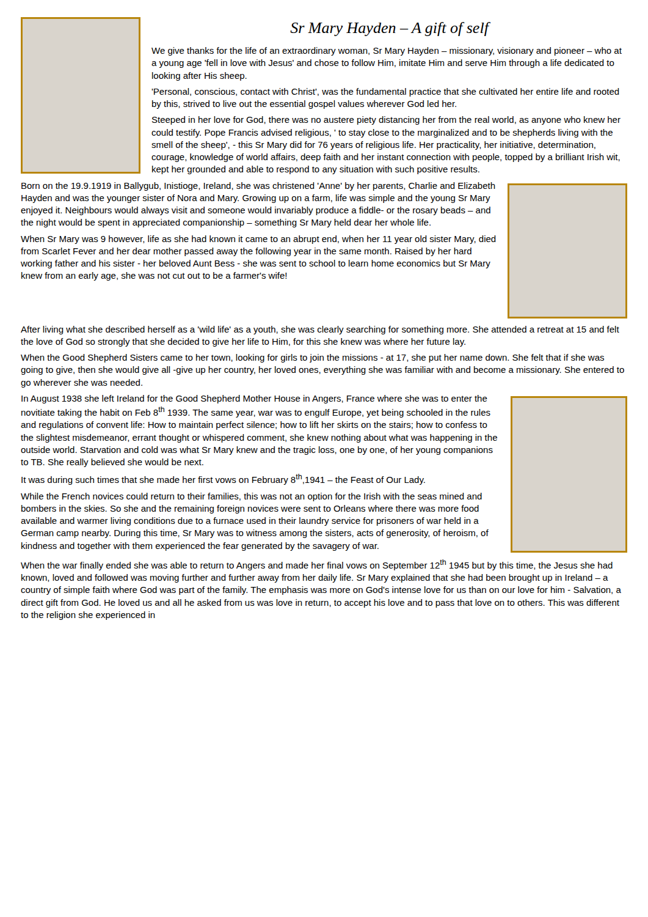Sr Mary Hayden – A gift of self
We give thanks for the life of an extraordinary woman, Sr Mary Hayden – missionary, visionary and pioneer – who at a young age 'fell in love with Jesus' and chose to follow Him, imitate Him and serve Him through a life dedicated to looking after His sheep.
'Personal, conscious, contact with Christ', was the fundamental practice that she cultivated her entire life and rooted by this, strived to live out the essential gospel values wherever God led her.
Steeped in her love for God, there was no austere piety distancing her from the real world, as anyone who knew her could testify. Pope Francis advised religious, ' to stay close to the marginalized and to be shepherds living with the smell of the sheep', - this Sr Mary did for 76 years of religious life. Her practicality, her initiative, determination, courage, knowledge of world affairs, deep faith and her instant connection with people, topped by a brilliant Irish wit, kept her grounded and able to respond to any situation with such positive results.
Born on the 19.9.1919 in Ballygub, Inistioge, Ireland, she was christened 'Anne' by her parents, Charlie and Elizabeth Hayden and was the younger sister of Nora and Mary. Growing up on a farm, life was simple and the young Sr Mary enjoyed it. Neighbours would always visit and someone would invariably produce a fiddle- or the rosary beads – and the night would be spent in appreciated companionship – something Sr Mary held dear her whole life.
When Sr Mary was 9 however, life as she had known it came to an abrupt end, when her 11 year old sister Mary, died from Scarlet Fever and her dear mother passed away the following year in the same month. Raised by her hard working father and his sister - her beloved Aunt Bess - she was sent to school to learn home economics but Sr Mary knew from an early age, she was not cut out to be a farmer's wife!
After living what she described herself as a 'wild life' as a youth, she was clearly searching for something more. She attended a retreat at 15 and felt the love of God so strongly that she decided to give her life to Him, for this she knew was where her future lay.
When the Good Shepherd Sisters came to her town, looking for girls to join the missions - at 17, she put her name down. She felt that if she was going to give, then she would give all -give up her country, her loved ones, everything she was familiar with and become a missionary. She entered to go wherever she was needed.
In August 1938 she left Ireland for the Good Shepherd Mother House in Angers, France where she was to enter the novitiate taking the habit on Feb 8th 1939. The same year, war was to engulf Europe, yet being schooled in the rules and regulations of convent life: How to maintain perfect silence; how to lift her skirts on the stairs; how to confess to the slightest misdemeanor, errant thought or whispered comment, she knew nothing about what was happening in the outside world. Starvation and cold was what Sr Mary knew and the tragic loss, one by one, of her young companions to TB. She really believed she would be next.
It was during such times that she made her first vows on February 8th,1941 – the Feast of Our Lady.
While the French novices could return to their families, this was not an option for the Irish with the seas mined and bombers in the skies. So she and the remaining foreign novices were sent to Orleans where there was more food available and warmer living conditions due to a furnace used in their laundry service for prisoners of war held in a German camp nearby. During this time, Sr Mary was to witness among the sisters, acts of generosity, of heroism, of kindness and together with them experienced the fear generated by the savagery of war.
When the war finally ended she was able to return to Angers and made her final vows on September 12th 1945 but by this time, the Jesus she had known, loved and followed was moving further and further away from her daily life. Sr Mary explained that she had been brought up in Ireland – a country of simple faith where God was part of the family. The emphasis was more on God's intense love for us than on our love for him - Salvation, a direct gift from God. He loved us and all he asked from us was love in return, to accept his love and to pass that love on to others. This was different to the religion she experienced in